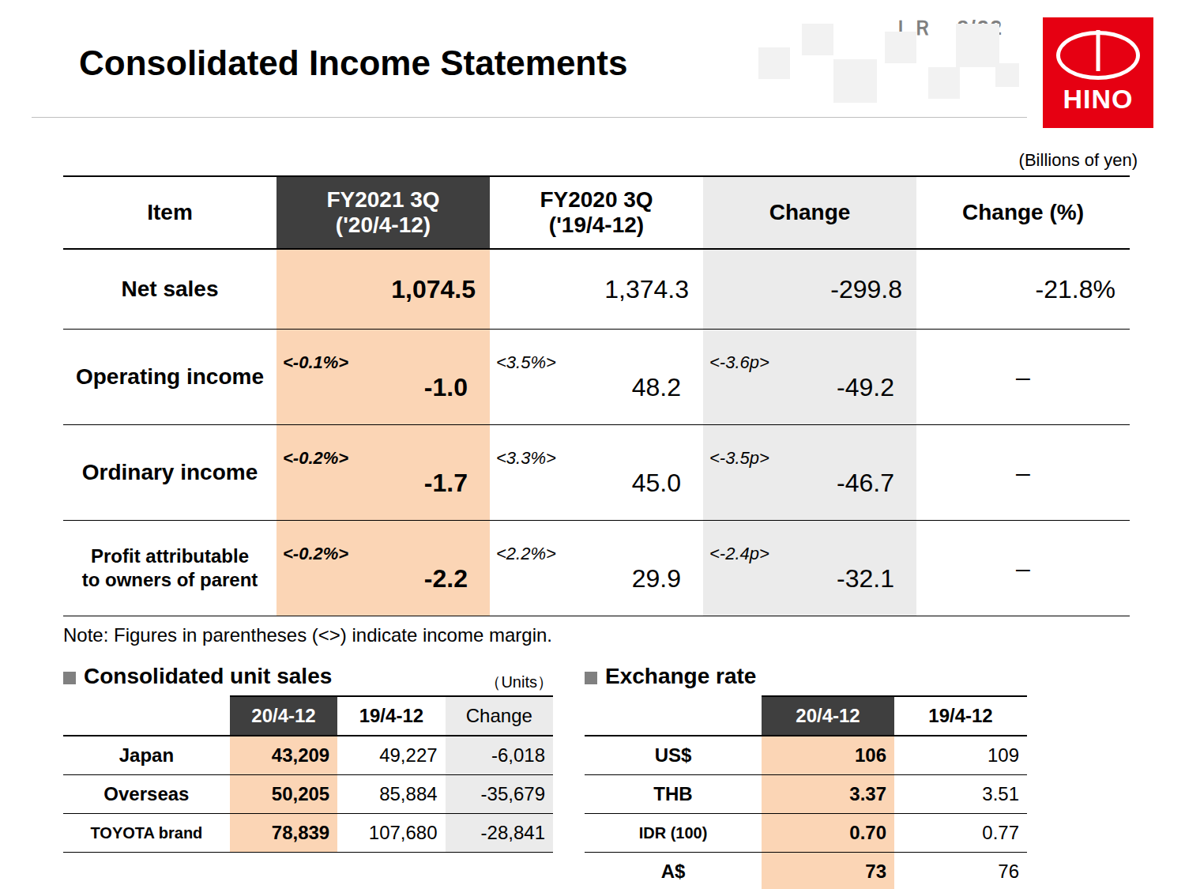ＩＲ　8/22
HINO
Consolidated Income Statements
(Billions of yen)
| Item | FY2021 3Q ('20/4-12) | FY2020 3Q ('19/4-12) | Change | Change (%) |
| --- | --- | --- | --- | --- |
| Net sales | 1,074.5 | 1,374.3 | -299.8 | -21.8% |
| Operating income | <-0.1%> -1.0 | <3.5%> 48.2 | <-3.6p> -49.2 | – |
| Ordinary income | <-0.2%> -1.7 | <3.3%> 45.0 | <-3.5p> -46.7 | – |
| Profit attributable to owners of parent | <-0.2%> -2.2 | <2.2%> 29.9 | <-2.4p> -32.1 | – |
Note: Figures in parentheses (<>) indicate income margin.
Consolidated unit sales（Units）
| | 20/4-12 | 19/4-12 | Change |
| --- | --- | --- | --- |
| Japan | 43,209 | 49,227 | -6,018 |
| Overseas | 50,205 | 85,884 | -35,679 |
| TOYOTA brand | 78,839 | 107,680 | -28,841 |
Exchange rate
| | 20/4-12 | 19/4-12 |
| --- | --- | --- |
| US$ | 106 | 109 |
| THB | 3.37 | 3.51 |
| IDR (100) | 0.70 | 0.77 |
| A$ | 73 | 76 |